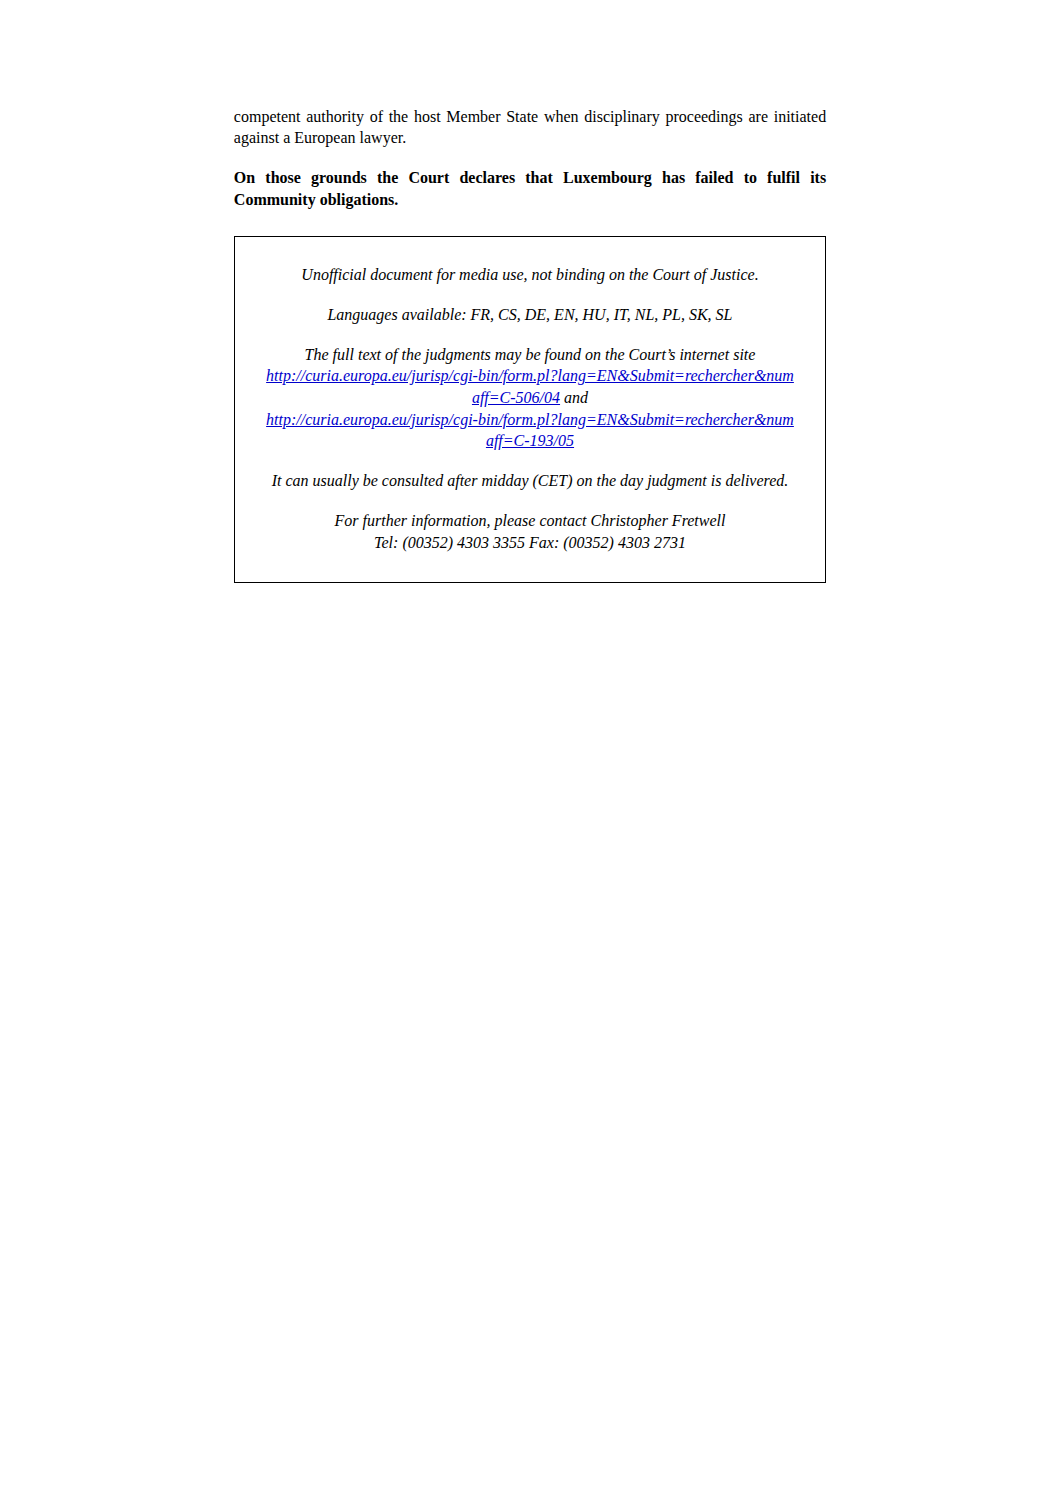competent authority of the host Member State when disciplinary proceedings are initiated against a European lawyer.
On those grounds the Court declares that Luxembourg has failed to fulfil its Community obligations.
Unofficial document for media use, not binding on the Court of Justice.
Languages available: FR, CS, DE, EN, HU, IT, NL, PL, SK, SL
The full text of the judgments may be found on the Court’s internet site
http://curia.europa.eu/jurisp/cgi-bin/form.pl?lang=EN&Submit=rechercher&numaff=C-506/04 and
http://curia.europa.eu/jurisp/cgi-bin/form.pl?lang=EN&Submit=rechercher&numaff=C-193/05
It can usually be consulted after midday (CET) on the day judgment is delivered.
For further information, please contact Christopher Fretwell
Tel: (00352) 4303 3355 Fax: (00352) 4303 2731